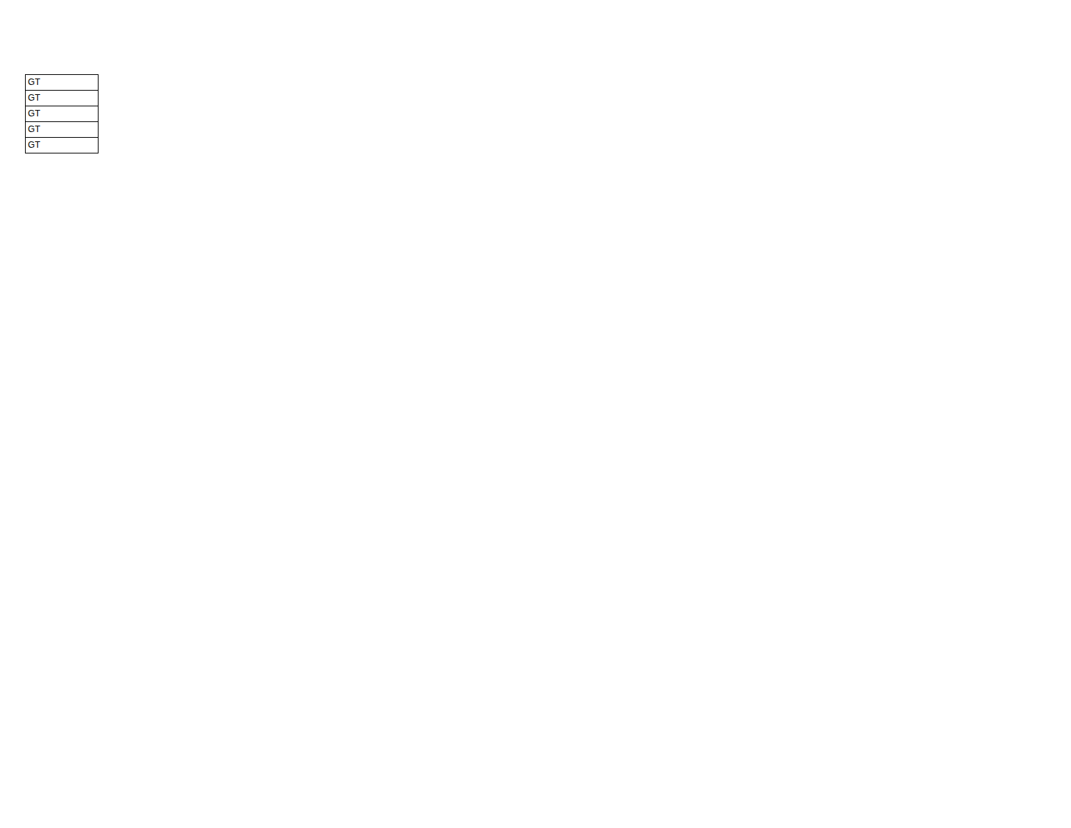| GT |
| GT |
| GT |
| GT |
| GT |